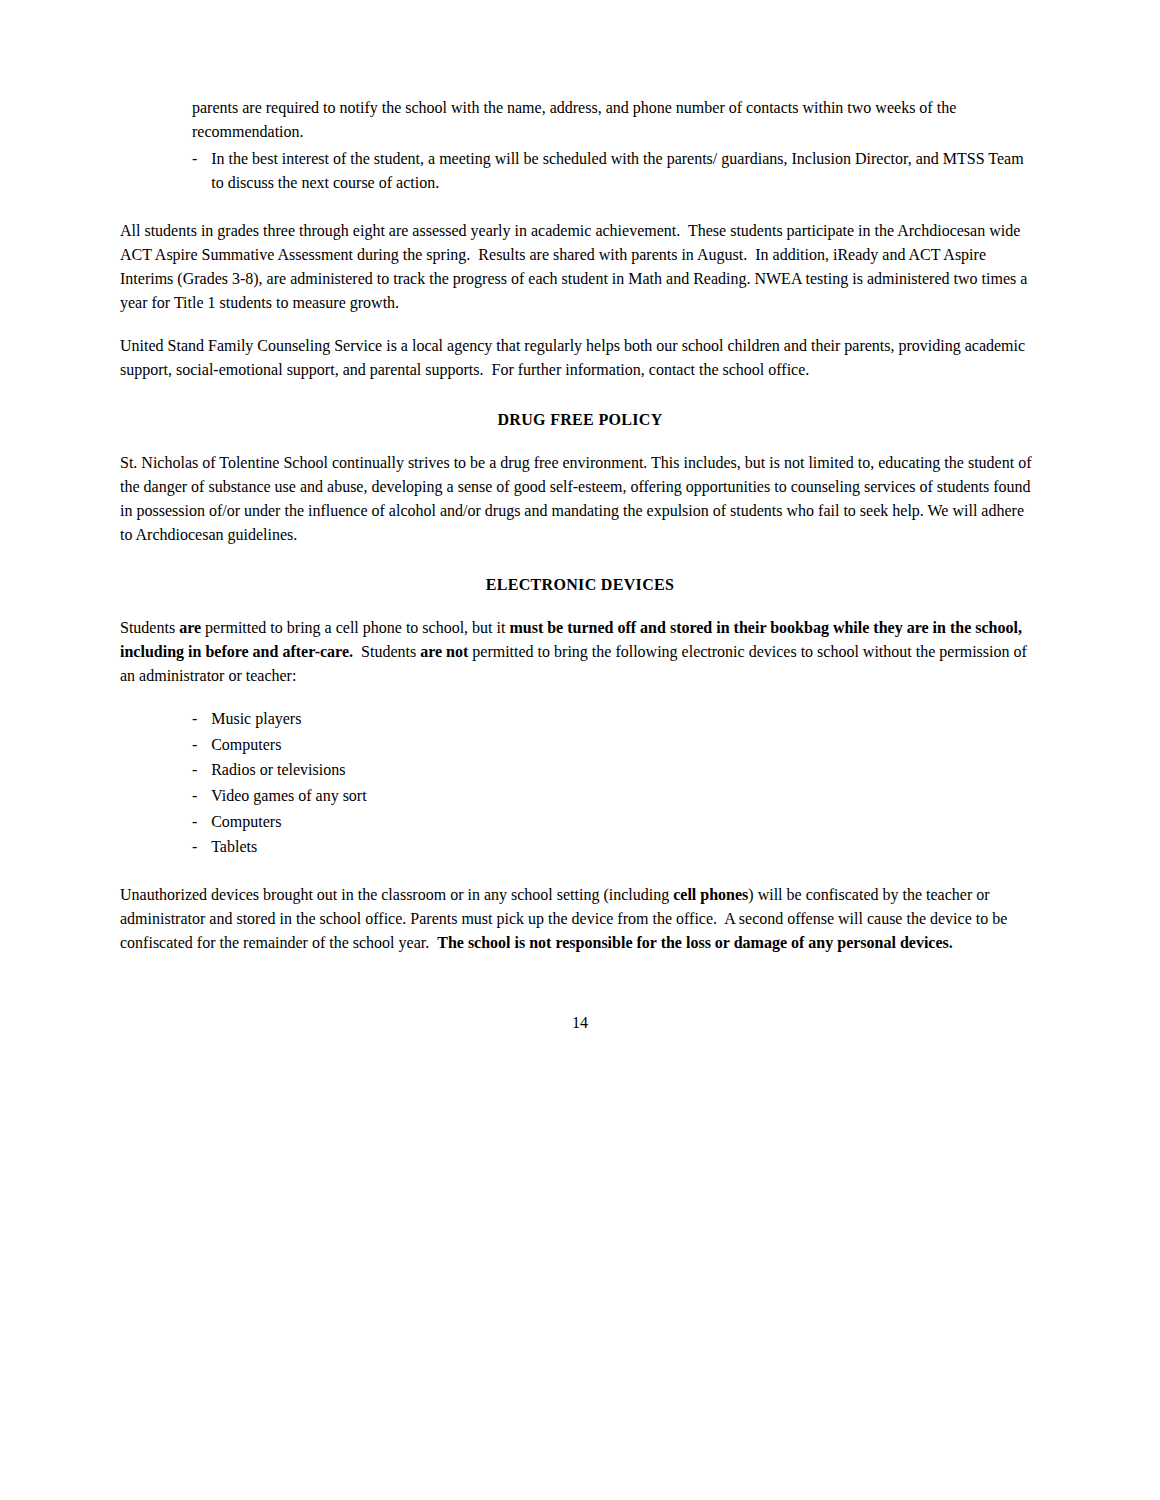parents are required to notify the school with the name, address, and phone number of contacts within two weeks of the recommendation.
In the best interest of the student, a meeting will be scheduled with the parents/ guardians, Inclusion Director, and MTSS Team to discuss the next course of action.
All students in grades three through eight are assessed yearly in academic achievement. These students participate in the Archdiocesan wide ACT Aspire Summative Assessment during the spring. Results are shared with parents in August. In addition, iReady and ACT Aspire Interims (Grades 3-8), are administered to track the progress of each student in Math and Reading. NWEA testing is administered two times a year for Title 1 students to measure growth.
United Stand Family Counseling Service is a local agency that regularly helps both our school children and their parents, providing academic support, social-emotional support, and parental supports. For further information, contact the school office.
DRUG FREE POLICY
St. Nicholas of Tolentine School continually strives to be a drug free environment. This includes, but is not limited to, educating the student of the danger of substance use and abuse, developing a sense of good self-esteem, offering opportunities to counseling services of students found in possession of/or under the influence of alcohol and/or drugs and mandating the expulsion of students who fail to seek help. We will adhere to Archdiocesan guidelines.
ELECTRONIC DEVICES
Students are permitted to bring a cell phone to school, but it must be turned off and stored in their bookbag while they are in the school, including in before and after-care. Students are not permitted to bring the following electronic devices to school without the permission of an administrator or teacher:
Music players
Computers
Radios or televisions
Video games of any sort
Computers
Tablets
Unauthorized devices brought out in the classroom or in any school setting (including cell phones) will be confiscated by the teacher or administrator and stored in the school office. Parents must pick up the device from the office. A second offense will cause the device to be confiscated for the remainder of the school year. The school is not responsible for the loss or damage of any personal devices.
14